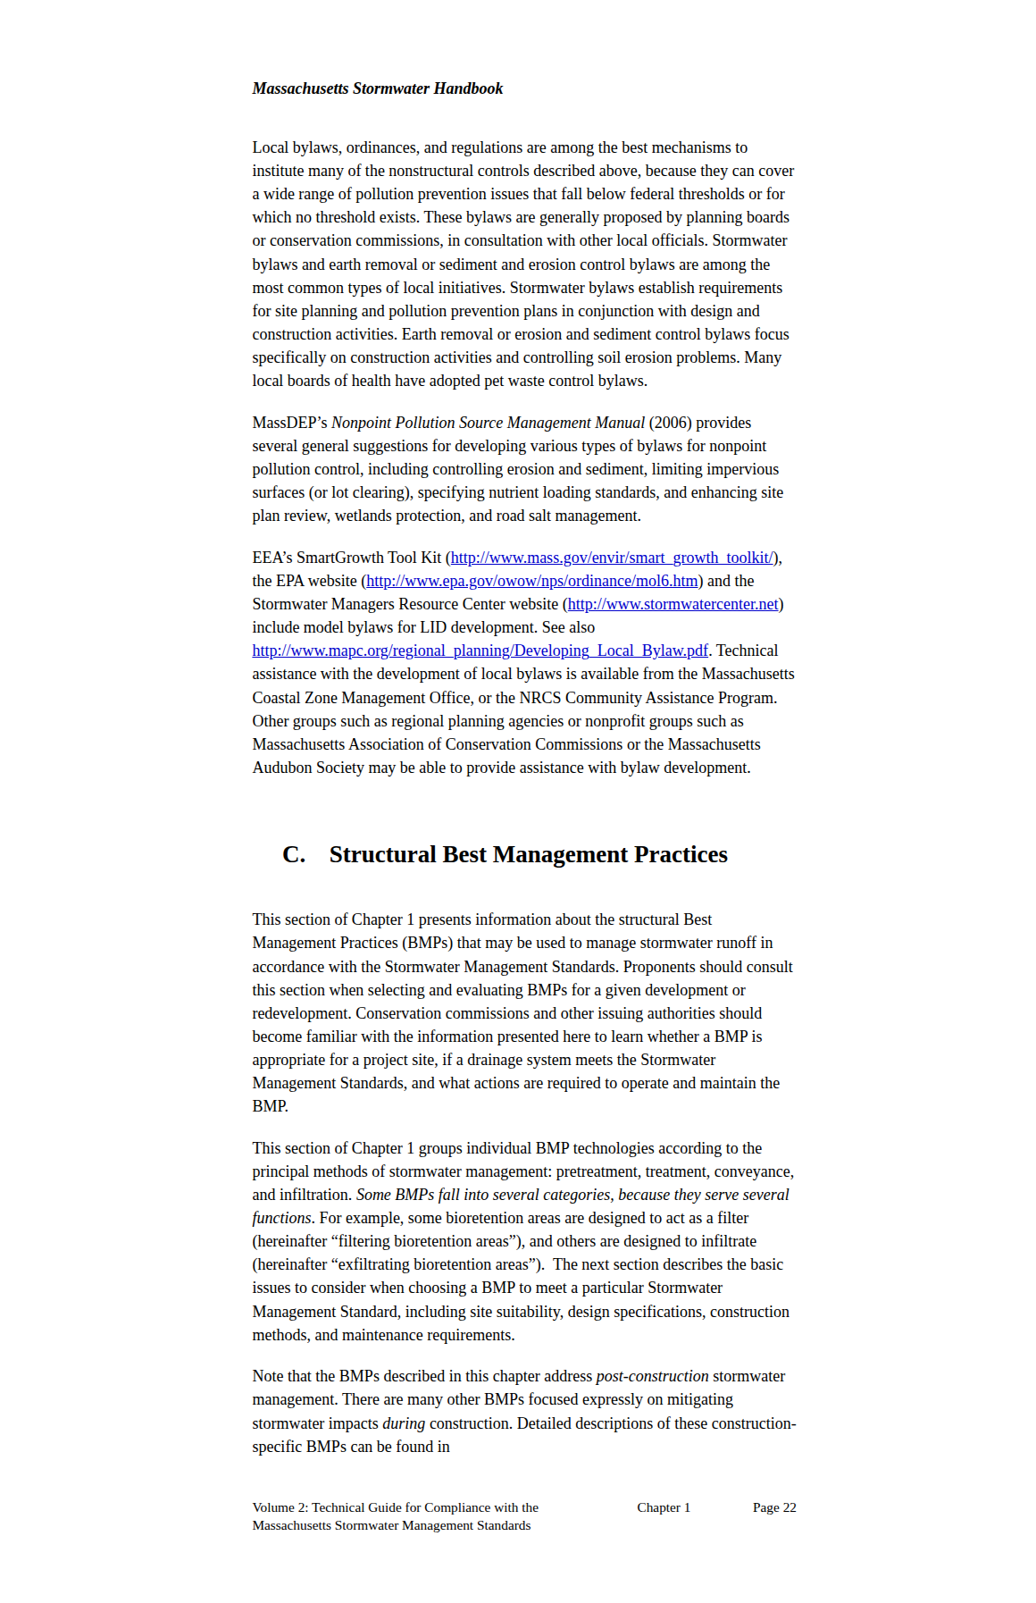Massachusetts Stormwater Handbook
Local bylaws, ordinances, and regulations are among the best mechanisms to institute many of the nonstructural controls described above, because they can cover a wide range of pollution prevention issues that fall below federal thresholds or for which no threshold exists. These bylaws are generally proposed by planning boards or conservation commissions, in consultation with other local officials. Stormwater bylaws and earth removal or sediment and erosion control bylaws are among the most common types of local initiatives. Stormwater bylaws establish requirements for site planning and pollution prevention plans in conjunction with design and construction activities. Earth removal or erosion and sediment control bylaws focus specifically on construction activities and controlling soil erosion problems. Many local boards of health have adopted pet waste control bylaws.
MassDEP’s Nonpoint Pollution Source Management Manual (2006) provides several general suggestions for developing various types of bylaws for nonpoint pollution control, including controlling erosion and sediment, limiting impervious surfaces (or lot clearing), specifying nutrient loading standards, and enhancing site plan review, wetlands protection, and road salt management.
EEA’s SmartGrowth Tool Kit (http://www.mass.gov/envir/smart_growth_toolkit/), the EPA website (http://www.epa.gov/owow/nps/ordinance/mol6.htm) and the Stormwater Managers Resource Center website (http://www.stormwatercenter.net) include model bylaws for LID development. See also http://www.mapc.org/regional_planning/Developing_Local_Bylaw.pdf. Technical assistance with the development of local bylaws is available from the Massachusetts Coastal Zone Management Office, or the NRCS Community Assistance Program. Other groups such as regional planning agencies or nonprofit groups such as Massachusetts Association of Conservation Commissions or the Massachusetts Audubon Society may be able to provide assistance with bylaw development.
C. Structural Best Management Practices
This section of Chapter 1 presents information about the structural Best Management Practices (BMPs) that may be used to manage stormwater runoff in accordance with the Stormwater Management Standards. Proponents should consult this section when selecting and evaluating BMPs for a given development or redevelopment. Conservation commissions and other issuing authorities should become familiar with the information presented here to learn whether a BMP is appropriate for a project site, if a drainage system meets the Stormwater Management Standards, and what actions are required to operate and maintain the BMP.
This section of Chapter 1 groups individual BMP technologies according to the principal methods of stormwater management: pretreatment, treatment, conveyance, and infiltration. Some BMPs fall into several categories, because they serve several functions. For example, some bioretention areas are designed to act as a filter (hereinafter “filtering bioretention areas”), and others are designed to infiltrate (hereinafter “exfiltrating bioretention areas”). The next section describes the basic issues to consider when choosing a BMP to meet a particular Stormwater Management Standard, including site suitability, design specifications, construction methods, and maintenance requirements.
Note that the BMPs described in this chapter address post-construction stormwater management. There are many other BMPs focused expressly on mitigating stormwater impacts during construction. Detailed descriptions of these construction-specific BMPs can be found in
Volume 2: Technical Guide for Compliance with the Massachusetts Stormwater Management Standards
Chapter 1 Page 22